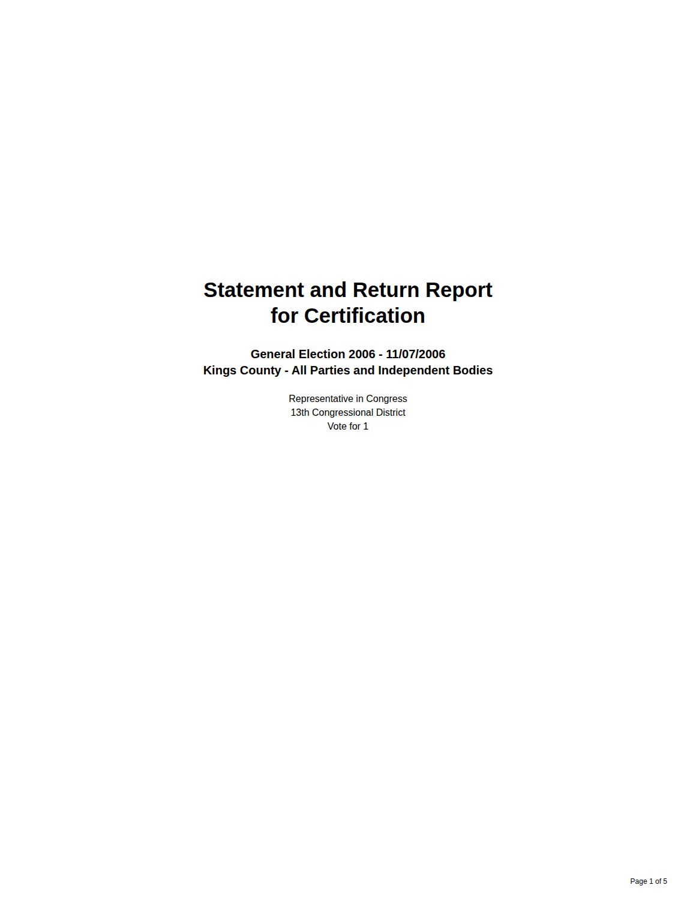Statement and Return Report
for Certification
General Election 2006 - 11/07/2006
Kings County - All Parties and Independent Bodies
Representative in Congress
13th Congressional District
Vote for 1
Page 1 of 5